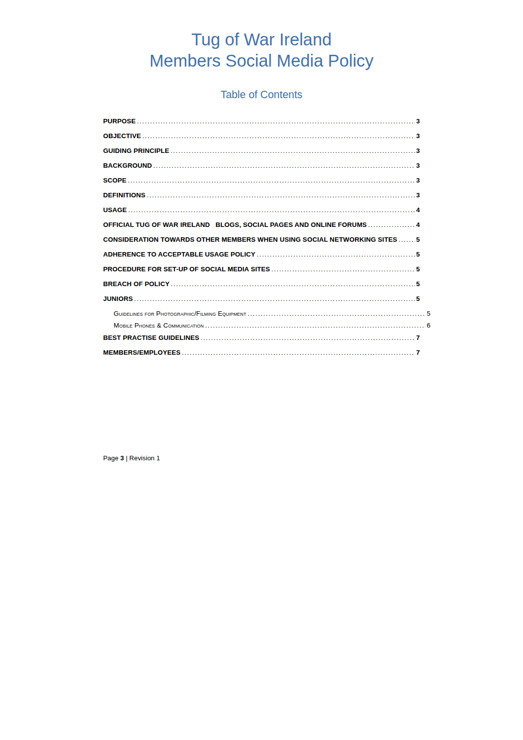Tug of War IrelandMembers Social Media Policy
Table of Contents
Purpose ........................................................................................................................................... 3
Objective ......................................................................................................................................... 3
Guiding Principle .............................................................................................................................. 3
Background ..................................................................................................................................... 3
Scope .............................................................................................................................................. 3
Definitions ....................................................................................................................................... 3
Usage .............................................................................................................................................. 4
Official Tug of War Ireland Blogs, Social Pages and Online Forums .................................................. 4
Consideration towards other Members when using Social Networking Sites ................................... 5
Adherence to Acceptable Usage Policy ..................................................................................................... 5
Procedure for Set-up of Social Media Sites ............................................................................................. 5
Breach of Policy ................................................................................................................................ 5
Juniors ........................................................................................................................................... 5
Guidelines for Photographic/Filming Equipment ....................................................................................................... 5
Mobile Phones & Communication ............................................................................................................................. 6
Best Practise Guidelines ..................................................................................................................... 7
Members/Employees ......................................................................................................................... 7
Page 3 | Revision 1